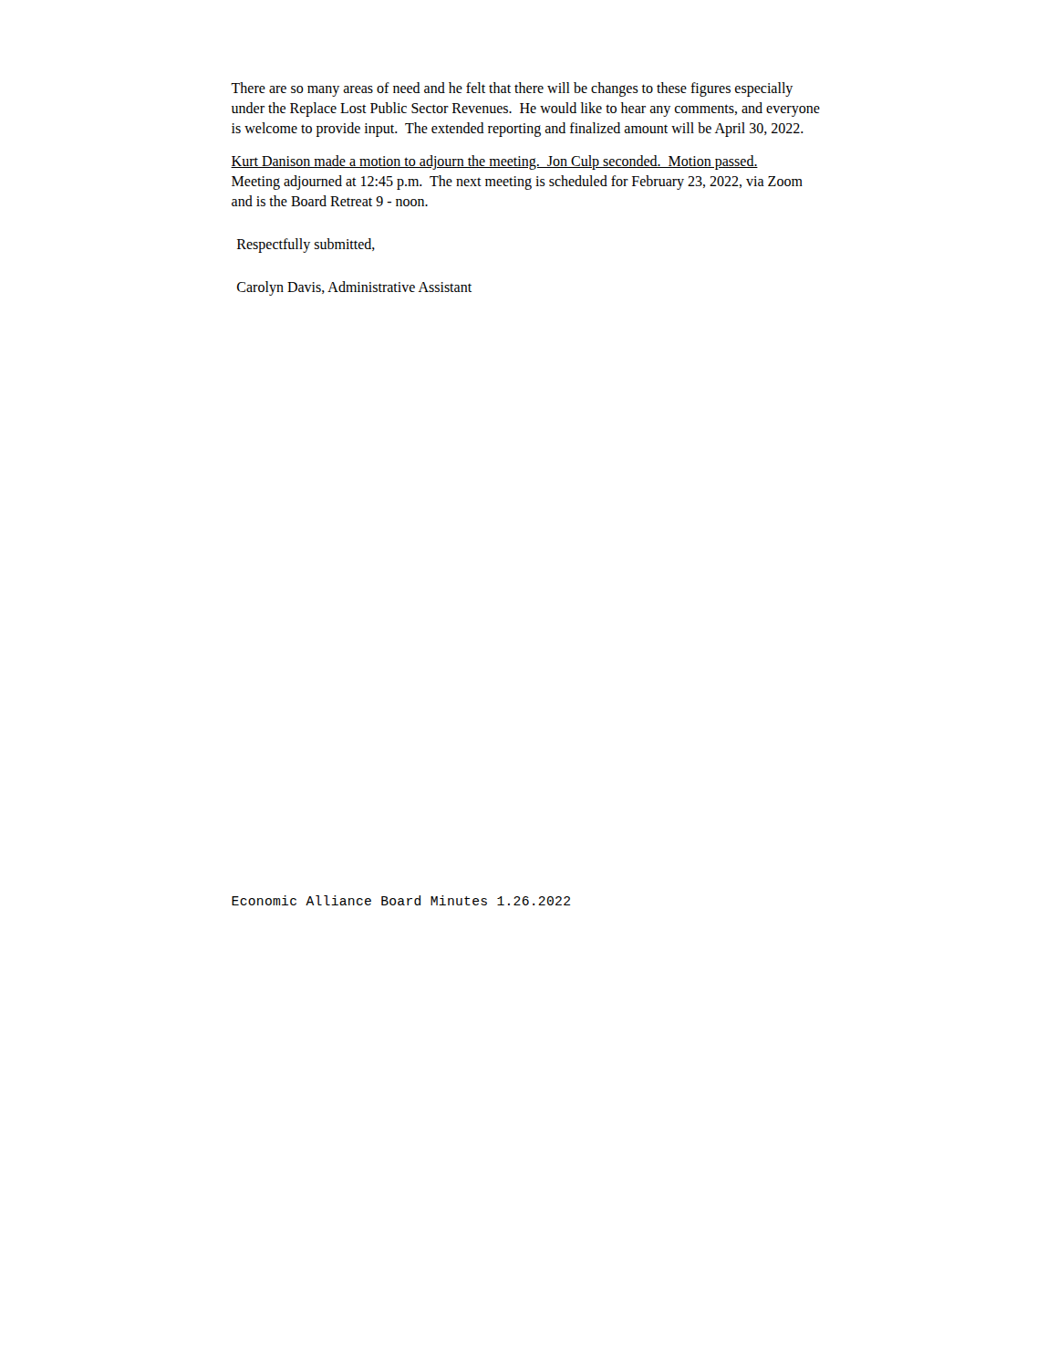There are so many areas of need and he felt that there will be changes to these figures especially under the Replace Lost Public Sector Revenues. He would like to hear any comments, and everyone is welcome to provide input. The extended reporting and finalized amount will be April 30, 2022.
Kurt Danison made a motion to adjourn the meeting. Jon Culp seconded. Motion passed.
Meeting adjourned at 12:45 p.m. The next meeting is scheduled for February 23, 2022, via Zoom and is the Board Retreat 9 - noon.
Respectfully submitted,
Carolyn Davis, Administrative Assistant
Economic Alliance Board Minutes 1.26.2022